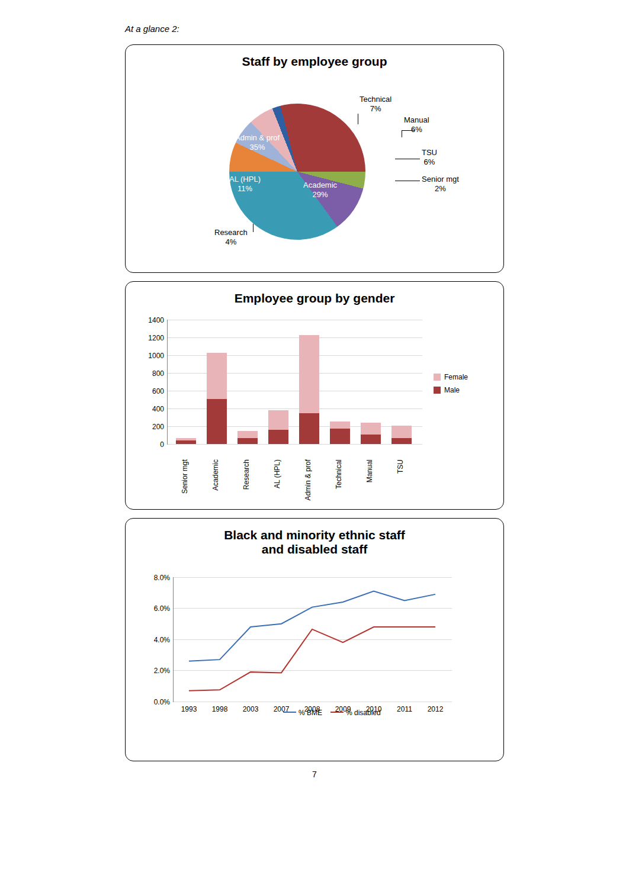At a glance 2:
Staff by employee group
Technical
7%
Manual
6%
TSU
6%
Senior mgt
2%
Academic
29%
Research
4%
AL (HPL)
11%
Admin & prof
35%
Employee group by gender
1400
1200
1000
800
600
400
200
0
Senior mgt
Academic
Research
AL (HPL)
Admin & prof
Technical
Manual
TSU
Female
Male
Black and minority ethnic staff
and disabled staff
8.0%
6.0%
4.0%
2.0%
0.0%
1993
1998
2003
2007
2008
2009
2010
2011
2012
% BME
% disabled
7